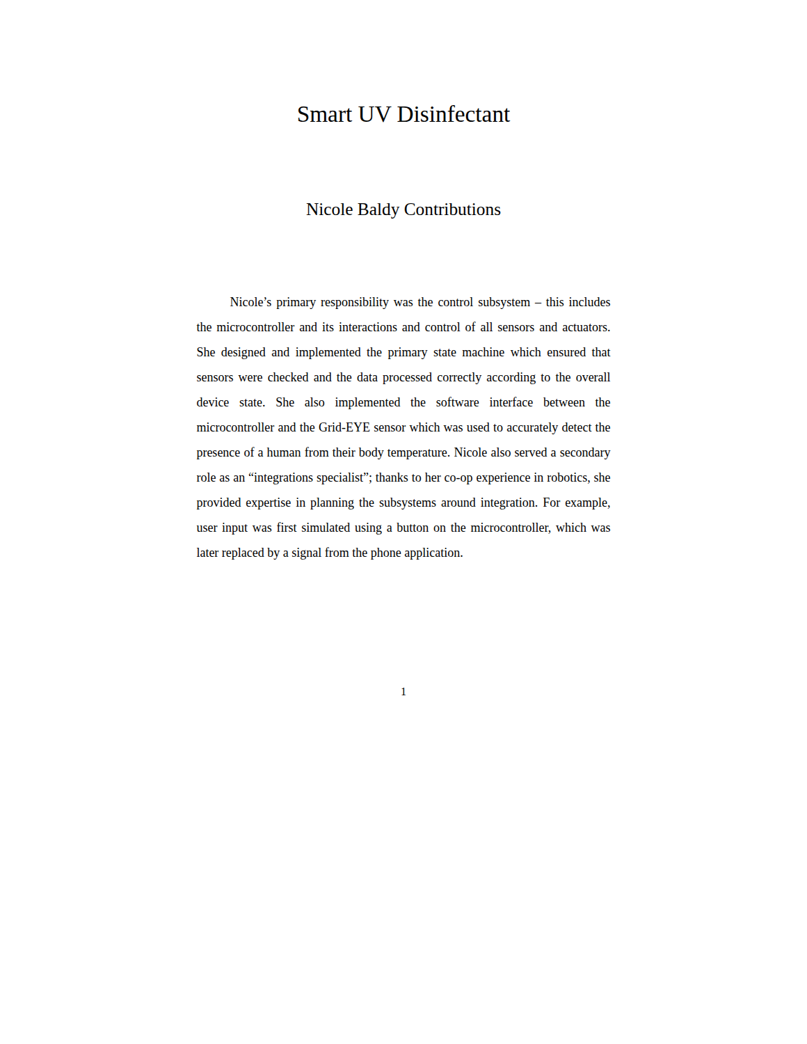Smart UV Disinfectant
Nicole Baldy Contributions
Nicole’s primary responsibility was the control subsystem – this includes the microcontroller and its interactions and control of all sensors and actuators. She designed and implemented the primary state machine which ensured that sensors were checked and the data processed correctly according to the overall device state. She also implemented the software interface between the microcontroller and the Grid-EYE sensor which was used to accurately detect the presence of a human from their body temperature. Nicole also served a secondary role as an “integrations specialist”; thanks to her co-op experience in robotics, she provided expertise in planning the subsystems around integration. For example, user input was first simulated using a button on the microcontroller, which was later replaced by a signal from the phone application.
1